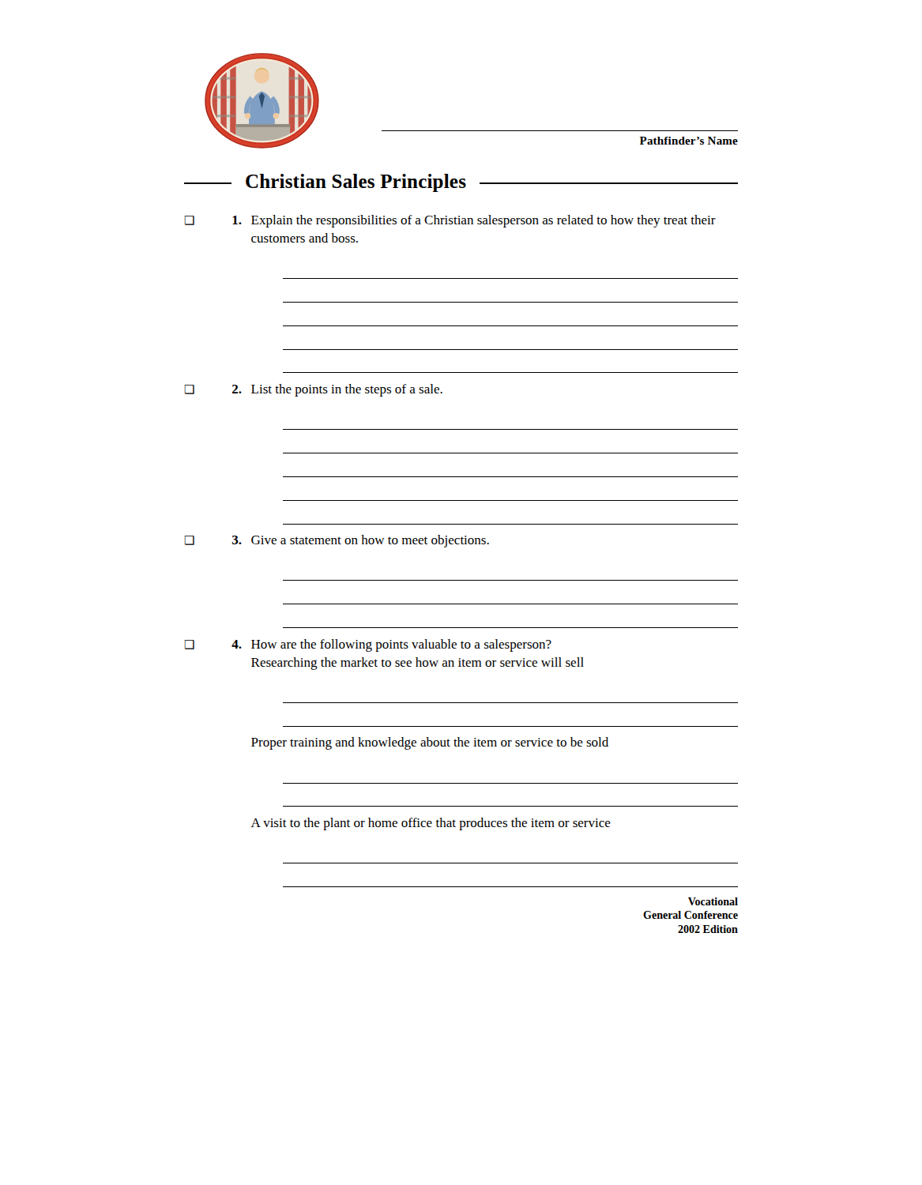Pathfinder’s Name
Christian Sales Principles
❑
1.
Explain the responsibilities of a Christian salesperson as related to how they treat their customers and boss.
❑
2.
List the points in the steps of a sale.
❑
3.
Give a statement on how to meet objections.
❑
4.
How are the following points valuable to a salesperson?
Researching the market to see how an item or service will sell
Proper training and knowledge about the item or service to be sold
A visit to the plant or home office that produces the item or service
Vocational
General Conference
2002 Edition